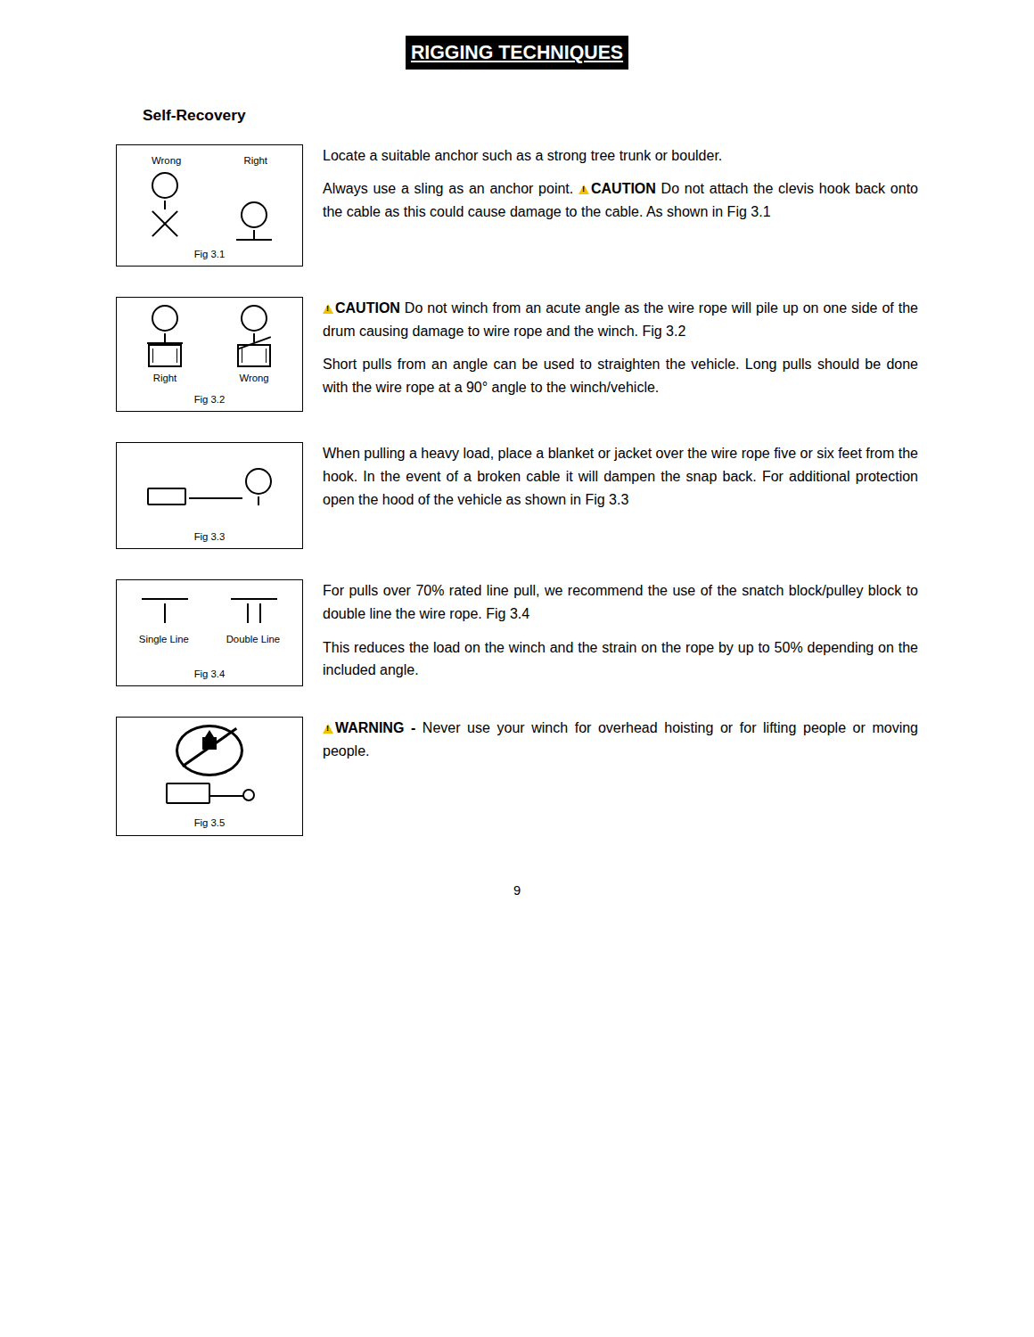RIGGING TECHNIQUES
Self-Recovery
Wrong Right
Fig 3.1
Locate a suitable anchor such as a strong tree trunk or boulder.
Always use a sling as an anchor point. CAUTION Do not attach the clevis hook back onto the cable as this could cause damage to the cable. As shown in Fig 3.1
Right
Wrong
Fig 3.2
CAUTION Do not winch from an acute angle as the wire rope will pile up on one side of the drum causing damage to wire rope and the winch. Fig 3.2
Short pulls from an angle can be used to straighten the vehicle. Long pulls should be done with the wire rope at a 90° angle to the winch/vehicle.
Fig 3.3
When pulling a heavy load, place a blanket or jacket over the wire rope five or six feet from the hook. In the event of a broken cable it will dampen the snap back. For additional protection open the hood of the vehicle as shown in Fig 3.3
Single Line Double Line
Fig 3.4
For pulls over 70% rated line pull, we recommend the use of the snatch block/pulley block to double line the wire rope. Fig 3.4
This reduces the load on the winch and the strain on the rope by up to 50% depending on the included angle.
Fig 3.5
WARNING - Never use your winch for overhead hoisting or for lifting people or moving people.
9